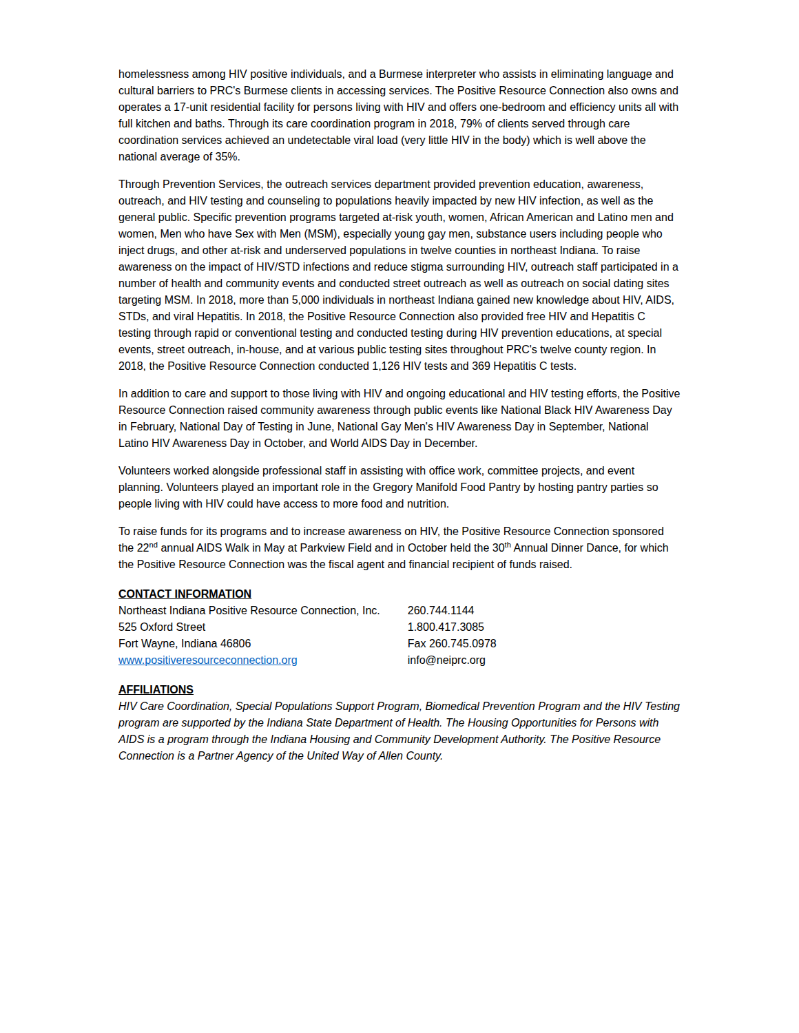homelessness among HIV positive individuals, and a Burmese interpreter who assists in eliminating language and cultural barriers to PRC's Burmese clients in accessing services. The Positive Resource Connection also owns and operates a 17-unit residential facility for persons living with HIV and offers one-bedroom and efficiency units all with full kitchen and baths. Through its care coordination program in 2018, 79% of clients served through care coordination services achieved an undetectable viral load (very little HIV in the body) which is well above the national average of 35%.
Through Prevention Services, the outreach services department provided prevention education, awareness, outreach, and HIV testing and counseling to populations heavily impacted by new HIV infection, as well as the general public. Specific prevention programs targeted at-risk youth, women, African American and Latino men and women, Men who have Sex with Men (MSM), especially young gay men, substance users including people who inject drugs, and other at-risk and underserved populations in twelve counties in northeast Indiana. To raise awareness on the impact of HIV/STD infections and reduce stigma surrounding HIV, outreach staff participated in a number of health and community events and conducted street outreach as well as outreach on social dating sites targeting MSM. In 2018, more than 5,000 individuals in northeast Indiana gained new knowledge about HIV, AIDS, STDs, and viral Hepatitis. In 2018, the Positive Resource Connection also provided free HIV and Hepatitis C testing through rapid or conventional testing and conducted testing during HIV prevention educations, at special events, street outreach, in-house, and at various public testing sites throughout PRC's twelve county region. In 2018, the Positive Resource Connection conducted 1,126 HIV tests and 369 Hepatitis C tests.
In addition to care and support to those living with HIV and ongoing educational and HIV testing efforts, the Positive Resource Connection raised community awareness through public events like National Black HIV Awareness Day in February, National Day of Testing in June, National Gay Men's HIV Awareness Day in September, National Latino HIV Awareness Day in October, and World AIDS Day in December.
Volunteers worked alongside professional staff in assisting with office work, committee projects, and event planning. Volunteers played an important role in the Gregory Manifold Food Pantry by hosting pantry parties so people living with HIV could have access to more food and nutrition.
To raise funds for its programs and to increase awareness on HIV, the Positive Resource Connection sponsored the 22nd annual AIDS Walk in May at Parkview Field and in October held the 30th Annual Dinner Dance, for which the Positive Resource Connection was the fiscal agent and financial recipient of funds raised.
CONTACT INFORMATION
| Northeast Indiana Positive Resource Connection, Inc. | 260.744.1144 |
| 525 Oxford Street | 1.800.417.3085 |
| Fort Wayne, Indiana 46806 | Fax 260.745.0978 |
| www.positiveresourceconnection.org | info@neiprc.org |
AFFILIATIONS
HIV Care Coordination, Special Populations Support Program, Biomedical Prevention Program and the HIV Testing program are supported by the Indiana State Department of Health. The Housing Opportunities for Persons with AIDS is a program through the Indiana Housing and Community Development Authority. The Positive Resource Connection is a Partner Agency of the United Way of Allen County.